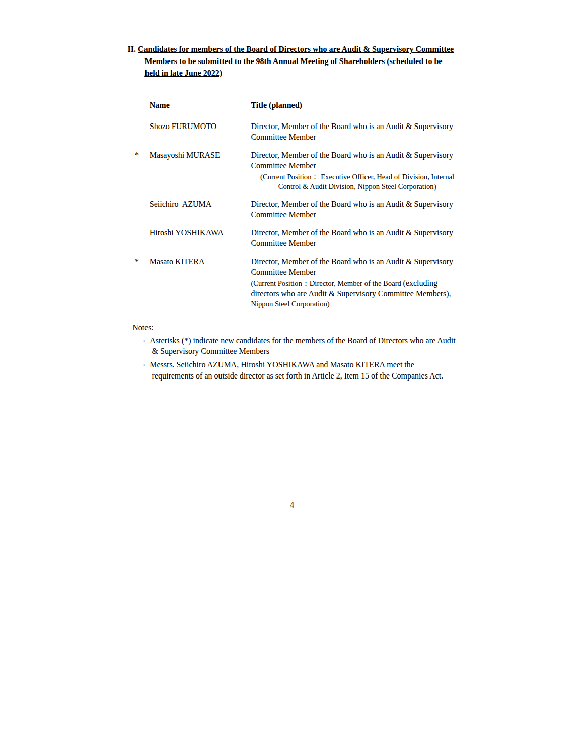II. Candidates for members of the Board of Directors who are Audit & Supervisory Committee Members to be submitted to the 98th Annual Meeting of Shareholders (scheduled to be held in late June 2022)
| | Name | Title (planned) |
| --- | --- | --- |
| | Shozo FURUMOTO | Director, Member of the Board who is an Audit & Supervisory Committee Member |
| * | Masayoshi MURASE | Director, Member of the Board who is an Audit & Supervisory Committee Member (Current Position： Executive Officer, Head of Division, Internal Control & Audit Division, Nippon Steel Corporation) |
| | Seiichiro AZUMA | Director, Member of the Board who is an Audit & Supervisory Committee Member |
| | Hiroshi YOSHIKAWA | Director, Member of the Board who is an Audit & Supervisory Committee Member |
| * | Masato KITERA | Director, Member of the Board who is an Audit & Supervisory Committee Member (Current Position：Director, Member of the Board (excluding directors who are Audit & Supervisory Committee Members) , Nippon Steel Corporation) |
Notes:
・Asterisks (*) indicate new candidates for the members of the Board of Directors who are Audit & Supervisory Committee Members
・Messrs. Seiichiro AZUMA, Hiroshi YOSHIKAWA and Masato KITERA meet the requirements of an outside director as set forth in Article 2, Item 15 of the Companies Act.
4